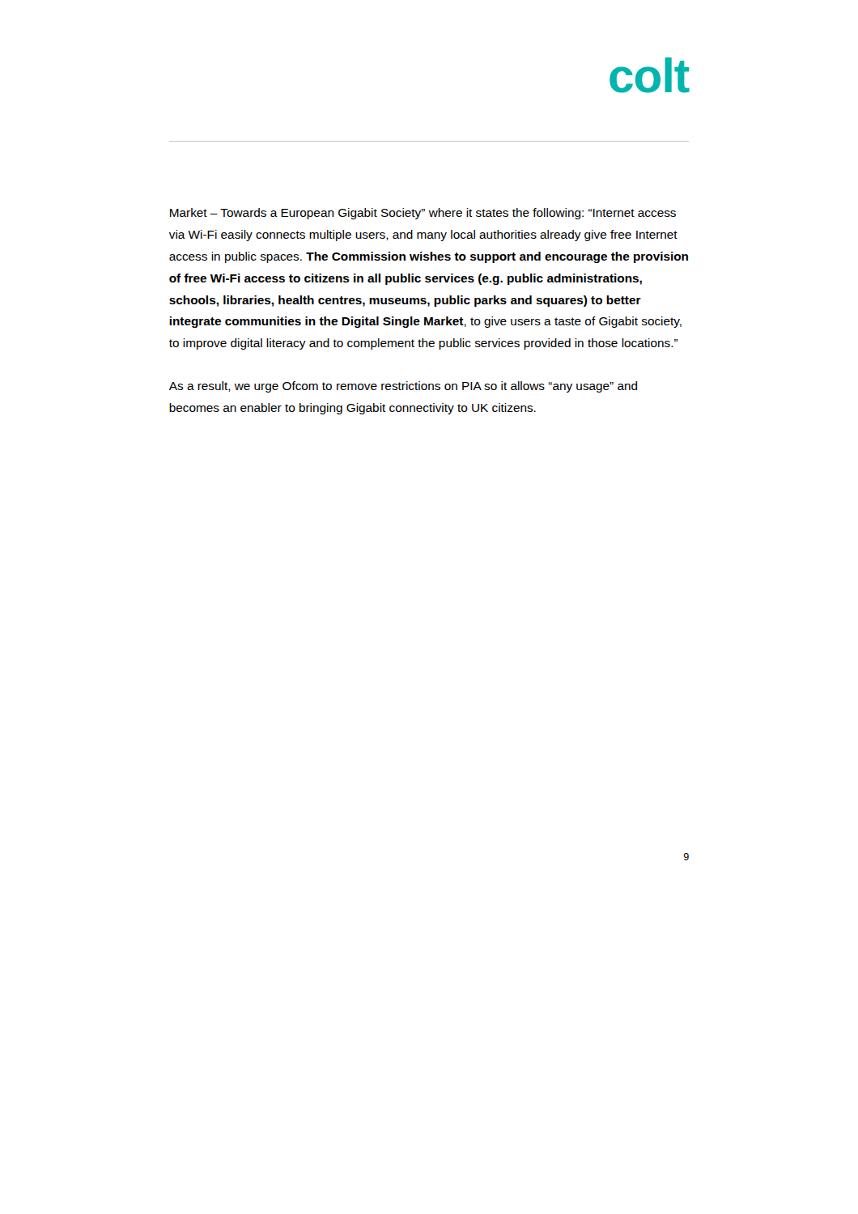colt
Market – Towards a European Gigabit Society” where it states the following: “Internet access via Wi-Fi easily connects multiple users, and many local authorities already give free Internet access in public spaces. The Commission wishes to support and encourage the provision of free Wi-Fi access to citizens in all public services (e.g. public administrations, schools, libraries, health centres, museums, public parks and squares) to better integrate communities in the Digital Single Market, to give users a taste of Gigabit society, to improve digital literacy and to complement the public services provided in those locations.”
As a result, we urge Ofcom to remove restrictions on PIA so it allows “any usage” and becomes an enabler to bringing Gigabit connectivity to UK citizens.
9